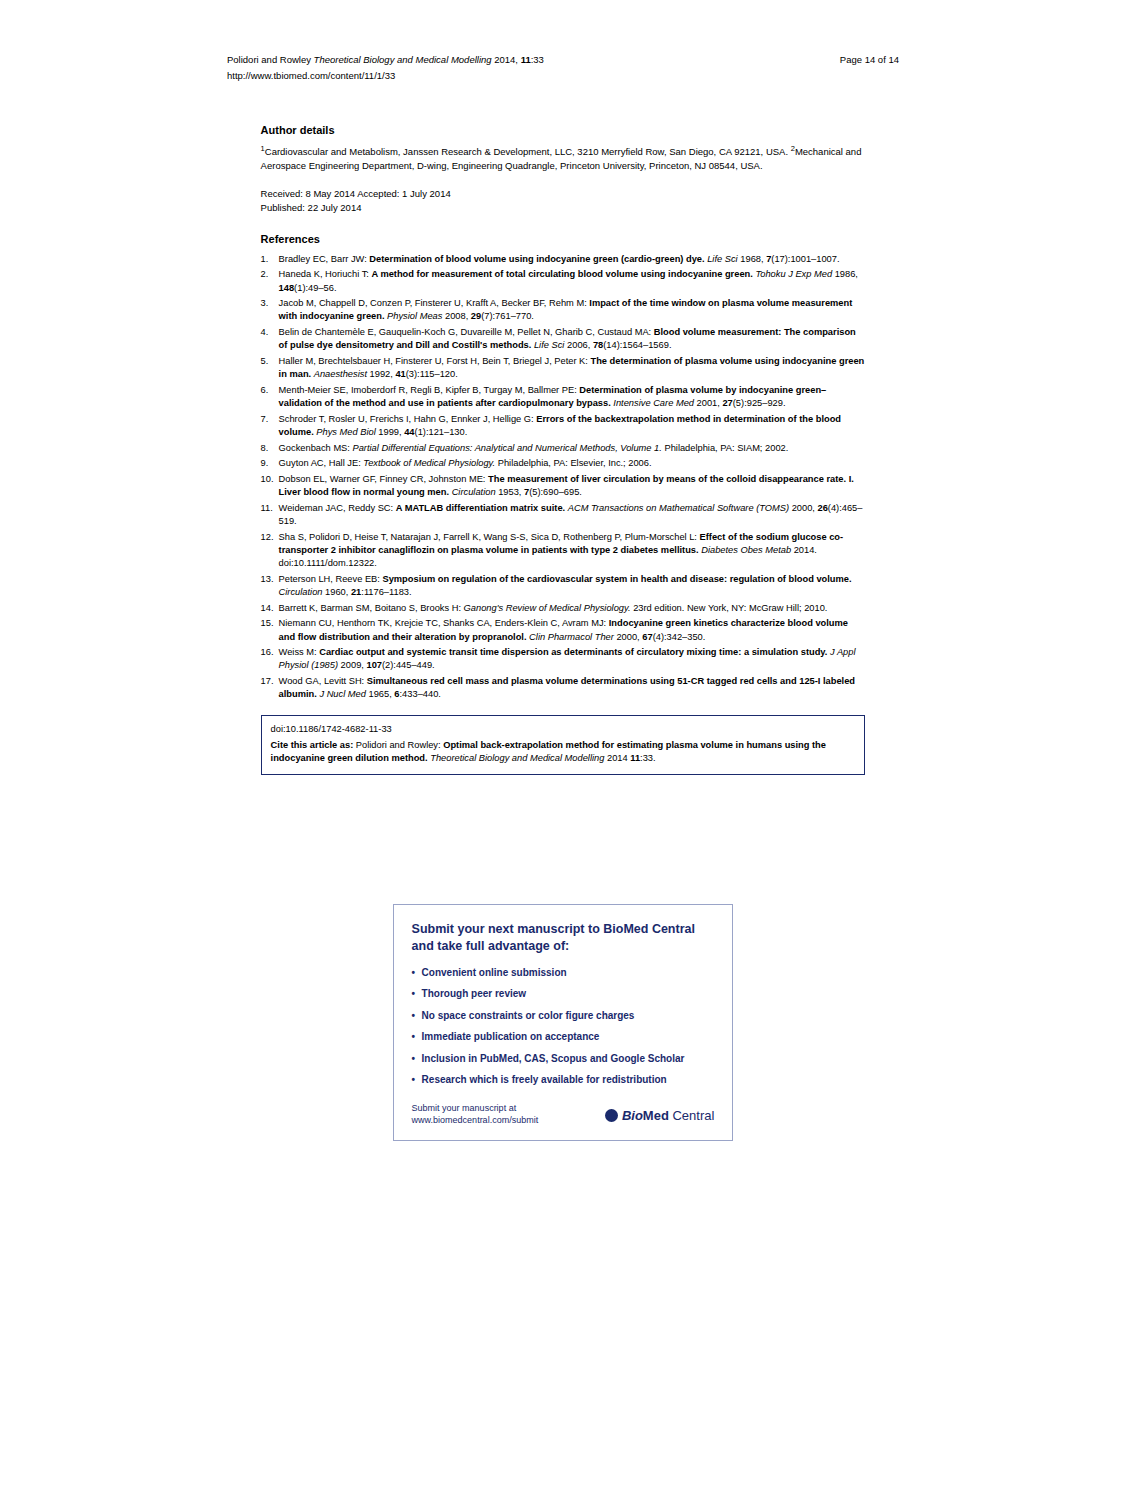Polidori and Rowley Theoretical Biology and Medical Modelling 2014, 11:33
http://www.tbiomed.com/content/11/1/33
Page 14 of 14
Author details
1Cardiovascular and Metabolism, Janssen Research & Development, LLC, 3210 Merryfield Row, San Diego, CA 92121, USA. 2Mechanical and Aerospace Engineering Department, D-wing, Engineering Quadrangle, Princeton University, Princeton, NJ 08544, USA.
Received: 8 May 2014 Accepted: 1 July 2014
Published: 22 July 2014
References
1. Bradley EC, Barr JW: Determination of blood volume using indocyanine green (cardio-green) dye. Life Sci 1968, 7(17):1001–1007.
2. Haneda K, Horiuchi T: A method for measurement of total circulating blood volume using indocyanine green. Tohoku J Exp Med 1986, 148(1):49–56.
3. Jacob M, Chappell D, Conzen P, Finsterer U, Krafft A, Becker BF, Rehm M: Impact of the time window on plasma volume measurement with indocyanine green. Physiol Meas 2008, 29(7):761–770.
4. Belin de Chantemèle E, Gauquelin-Koch G, Duvareille M, Pellet N, Gharib C, Custaud MA: Blood volume measurement: The comparison of pulse dye densitometry and Dill and Costill's methods. Life Sci 2006, 78(14):1564–1569.
5. Haller M, Brechtelsbauer H, Finsterer U, Forst H, Bein T, Briegel J, Peter K: The determination of plasma volume using indocyanine green in man. Anaesthesist 1992, 41(3):115–120.
6. Menth-Meier SE, Imoberdorf R, Regli B, Kipfer B, Turgay M, Ballmer PE: Determination of plasma volume by indocyanine green–validation of the method and use in patients after cardiopulmonary bypass. Intensive Care Med 2001, 27(5):925–929.
7. Schroder T, Rosler U, Frerichs I, Hahn G, Ennker J, Hellige G: Errors of the backextrapolation method in determination of the blood volume. Phys Med Biol 1999, 44(1):121–130.
8. Gockenbach MS: Partial Differential Equations: Analytical and Numerical Methods, Volume 1. Philadelphia, PA: SIAM; 2002.
9. Guyton AC, Hall JE: Textbook of Medical Physiology. Philadelphia, PA: Elsevier, Inc.; 2006.
10. Dobson EL, Warner GF, Finney CR, Johnston ME: The measurement of liver circulation by means of the colloid disappearance rate. I. Liver blood flow in normal young men. Circulation 1953, 7(5):690–695.
11. Weideman JAC, Reddy SC: A MATLAB differentiation matrix suite. ACM Transactions on Mathematical Software (TOMS) 2000, 26(4):465–519.
12. Sha S, Polidori D, Heise T, Natarajan J, Farrell K, Wang S-S, Sica D, Rothenberg P, Plum-Morschel L: Effect of the sodium glucose co-transporter 2 inhibitor canagliflozin on plasma volume in patients with type 2 diabetes mellitus. Diabetes Obes Metab 2014. doi:10.1111/dom.12322.
13. Peterson LH, Reeve EB: Symposium on regulation of the cardiovascular system in health and disease: regulation of blood volume. Circulation 1960, 21:1176–1183.
14. Barrett K, Barman SM, Boitano S, Brooks H: Ganong's Review of Medical Physiology. 23rd edition. New York, NY: McGraw Hill; 2010.
15. Niemann CU, Henthorn TK, Krejcie TC, Shanks CA, Enders-Klein C, Avram MJ: Indocyanine green kinetics characterize blood volume and flow distribution and their alteration by propranolol. Clin Pharmacol Ther 2000, 67(4):342–350.
16. Weiss M: Cardiac output and systemic transit time dispersion as determinants of circulatory mixing time: a simulation study. J Appl Physiol (1985) 2009, 107(2):445–449.
17. Wood GA, Levitt SH: Simultaneous red cell mass and plasma volume determinations using 51-CR tagged red cells and 125-I labeled albumin. J Nucl Med 1965, 6:433–440.
doi:10.1186/1742-4682-11-33
Cite this article as: Polidori and Rowley: Optimal back-extrapolation method for estimating plasma volume in humans using the indocyanine green dilution method. Theoretical Biology and Medical Modelling 2014 11:33.
Submit your next manuscript to BioMed Central
and take full advantage of:
Convenient online submission
Thorough peer review
No space constraints or color figure charges
Immediate publication on acceptance
Inclusion in PubMed, CAS, Scopus and Google Scholar
Research which is freely available for redistribution
Submit your manuscript at
www.biomedcentral.com/submit
Bio Med Central